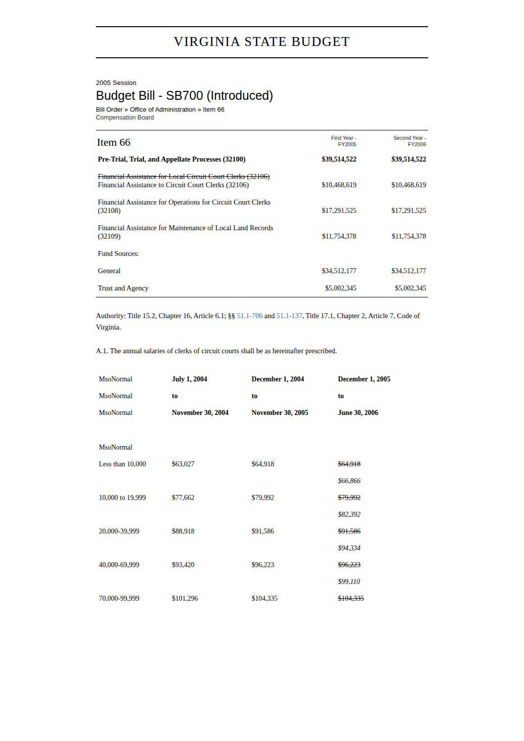VIRGINIA STATE BUDGET
2005 Session
Budget Bill - SB700 (Introduced)
Bill Order » Office of Administration » Item 66
Compensation Board
| Item 66 | First Year - FY2005 | Second Year - FY2006 |
| --- | --- | --- |
| Pre-Trial, Trial, and Appellate Processes (32100) | $39,514,522 | $39,514,522 |
| Financial Assistance for Local Circuit Court Clerks (32106) Financial Assistance to Circuit Court Clerks (32106) | $10,468,619 | $10,468,619 |
| Financial Assistance for Operations for Circuit Court Clerks (32108) | $17,291,525 | $17,291,525 |
| Financial Assistance for Maintenance of Local Land Records (32109) | $11,754,378 | $11,754,378 |
| Fund Sources: | | |
| General | $34,512,177 | $34,512,177 |
| Trust and Agency | $5,002,345 | $5,002,345 |
Authority: Title 15.2, Chapter 16, Article 6.1; §§ 51.1-706 and 51.1-137, Title 17.1, Chapter 2, Article 7, Code of Virginia.
A.1. The annual salaries of clerks of circuit courts shall be as hereinafter prescribed.
| MsoNormal | July 1, 2004 | December 1, 2004 | December 1, 2005 |
| MsoNormal | to | to | to |
| MsoNormal | November 30, 2004 | November 30, 2005 | June 30, 2006 |
| MsoNormal | | | |
| Less than 10,000 | $63,027 | $64,918 | $64,918 |
| | | | $66,866 |
| 10,000 to 19,999 | $77,662 | $79,992 | $79,992 |
| | | | $82,392 |
| 20,000-39,999 | $88,918 | $91,586 | $91,586 |
| | | | $94,334 |
| 40,000-69,999 | $93,420 | $96,223 | $96,223 |
| | | | $99,110 |
| 70,000-99,999 | $101,296 | $104,335 | $104,335 |